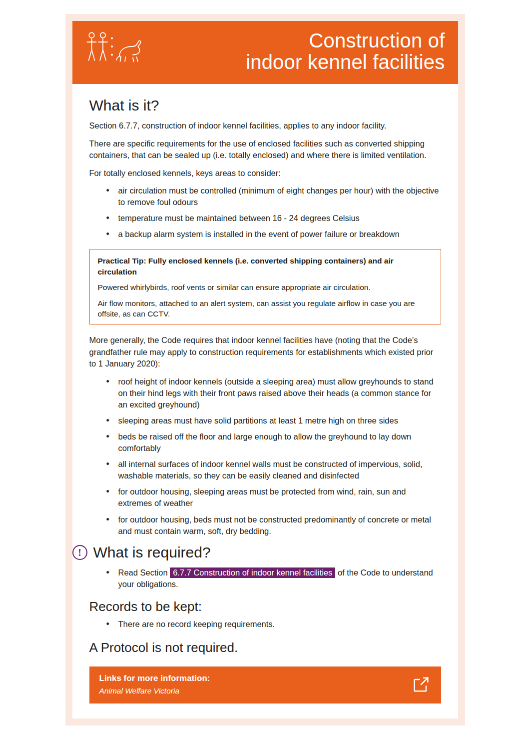Construction of
indoor kennel facilities
What is it?
Section 6.7.7, construction of indoor kennel facilities, applies to any indoor facility.
There are specific requirements for the use of enclosed facilities such as converted shipping containers, that can be sealed up (i.e. totally enclosed) and where there is limited ventilation.
For totally enclosed kennels, keys areas to consider:
air circulation must be controlled (minimum of eight changes per hour) with the objective to remove foul odours
temperature must be maintained between 16 - 24 degrees Celsius
a backup alarm system is installed in the event of power failure or breakdown
Practical Tip: Fully enclosed kennels (i.e. converted shipping containers) and air circulation
Powered whirlybirds, roof vents or similar can ensure appropriate air circulation.
Air flow monitors, attached to an alert system, can assist you regulate airflow in case you are offsite, as can CCTV.
More generally, the Code requires that indoor kennel facilities have (noting that the Code’s grandfather rule may apply to construction requirements for establishments which existed prior to 1 January 2020):
roof height of indoor kennels (outside a sleeping area) must allow greyhounds to stand on their hind legs with their front paws raised above their heads (a common stance for an excited greyhound)
sleeping areas must have solid partitions at least 1 metre high on three sides
beds be raised off the floor and large enough to allow the greyhound to lay down comfortably
all internal surfaces of indoor kennel walls must be constructed of impervious, solid, washable materials, so they can be easily cleaned and disinfected
for outdoor housing, sleeping areas must be protected from wind, rain, sun and extremes of weather
for outdoor housing, beds must not be constructed predominantly of concrete or metal and must contain warm, soft, dry bedding.
! What is required?
Read Section 6.7.7 Construction of indoor kennel facilities of the Code to understand your obligations.
Records to be kept:
There are no record keeping requirements.
A Protocol is not required.
Links for more information: Animal Welfare Victoria